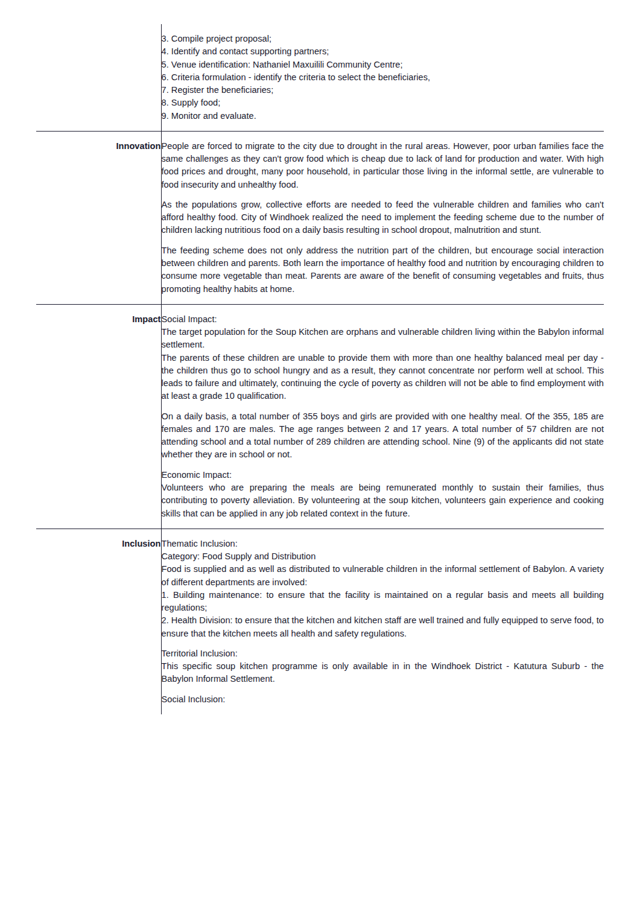| | 3. Compile project proposal; 4. Identify and contact supporting partners; 5. Venue identification: Nathaniel Maxuilili Community Centre; 6. Criteria formulation - identify the criteria to select the beneficiaries, 7. Register the beneficiaries; 8. Supply food; 9. Monitor and evaluate. |
| Innovation | People are forced to migrate to the city due to drought in the rural areas. However, poor urban families face the same challenges as they can't grow food which is cheap due to lack of land for production and water. With high food prices and drought, many poor household, in particular those living in the informal settle, are vulnerable to food insecurity and unhealthy food. As the populations grow, collective efforts are needed to feed the vulnerable children and families who can't afford healthy food. City of Windhoek realized the need to implement the feeding scheme due to the number of children lacking nutritious food on a daily basis resulting in school dropout, malnutrition and stunt. The feeding scheme does not only address the nutrition part of the children, but encourage social interaction between children and parents. Both learn the importance of healthy food and nutrition by encouraging children to consume more vegetable than meat. Parents are aware of the benefit of consuming vegetables and fruits, thus promoting healthy habits at home. |
| Impact | Social Impact: The target population for the Soup Kitchen are orphans and vulnerable children living within the Babylon informal settlement. The parents of these children are unable to provide them with more than one healthy balanced meal per day - the children thus go to school hungry and as a result, they cannot concentrate nor perform well at school. This leads to failure and ultimately, continuing the cycle of poverty as children will not be able to find employment with at least a grade 10 qualification. On a daily basis, a total number of 355 boys and girls are provided with one healthy meal. Of the 355, 185 are females and 170 are males. The age ranges between 2 and 17 years. A total number of 57 children are not attending school and a total number of 289 children are attending school. Nine (9) of the applicants did not state whether they are in school or not. Economic Impact: Volunteers who are preparing the meals are being remunerated monthly to sustain their families, thus contributing to poverty alleviation. By volunteering at the soup kitchen, volunteers gain experience and cooking skills that can be applied in any job related context in the future. |
| Inclusion | Thematic Inclusion: Category: Food Supply and Distribution Food is supplied and as well as distributed to vulnerable children in the informal settlement of Babylon. A variety of different departments are involved: 1. Building maintenance: to ensure that the facility is maintained on a regular basis and meets all building regulations; 2. Health Division: to ensure that the kitchen and kitchen staff are well trained and fully equipped to serve food, to ensure that the kitchen meets all health and safety regulations. Territorial Inclusion: This specific soup kitchen programme is only available in in the Windhoek District - Katutura Suburb - the Babylon Informal Settlement. Social Inclusion: |